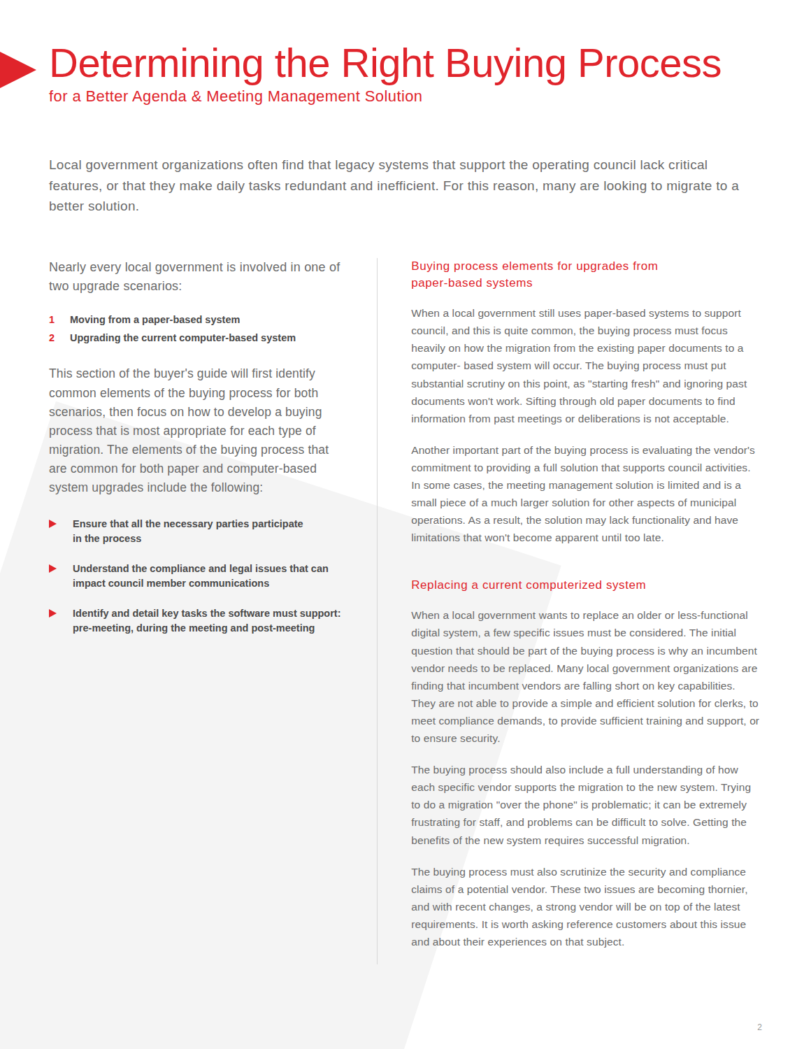Determining the Right Buying Process
for a Better Agenda & Meeting Management Solution
Local government organizations often find that legacy systems that support the operating council lack critical features, or that they make daily tasks redundant and inefficient. For this reason, many are looking to migrate to a better solution.
Nearly every local government is involved in one of two upgrade scenarios:
1 Moving from a paper-based system
2 Upgrading the current computer-based system
This section of the buyer's guide will first identify common elements of the buying process for both scenarios, then focus on how to develop a buying process that is most appropriate for each type of migration. The elements of the buying process that are common for both paper and computer-based system upgrades include the following:
Ensure that all the necessary parties participate
in the process
Understand the compliance and legal issues that can
impact council member communications
Identify and detail key tasks the software must support:
pre-meeting, during the meeting and post-meeting
Buying process elements for upgrades from
paper-based systems
When a local government still uses paper-based systems to support council, and this is quite common, the buying process must focus heavily on how the migration from the existing paper documents to a computer- based system will occur. The buying process must put substantial scrutiny on this point, as "starting fresh" and ignoring past documents won't work. Sifting through old paper documents to find information from past meetings or deliberations is not acceptable.
Another important part of the buying process is evaluating the vendor's commitment to providing a full solution that supports council activities. In some cases, the meeting management solution is limited and is a small piece of a much larger solution for other aspects of municipal operations. As a result, the solution may lack functionality and have limitations that won't become apparent until too late.
Replacing a current computerized system
When a local government wants to replace an older or less-functional digital system, a few specific issues must be considered. The initial question that should be part of the buying process is why an incumbent vendor needs to be replaced. Many local government organizations are finding that incumbent vendors are falling short on key capabilities. They are not able to provide a simple and efficient solution for clerks, to meet compliance demands, to provide sufficient training and support, or to ensure security.
The buying process should also include a full understanding of how each specific vendor supports the migration to the new system. Trying to do a migration "over the phone" is problematic; it can be extremely frustrating for staff, and problems can be difficult to solve. Getting the benefits of the new system requires successful migration.
The buying process must also scrutinize the security and compliance claims of a potential vendor. These two issues are becoming thornier, and with recent changes, a strong vendor will be on top of the latest requirements. It is worth asking reference customers about this issue and about their experiences on that subject.
2